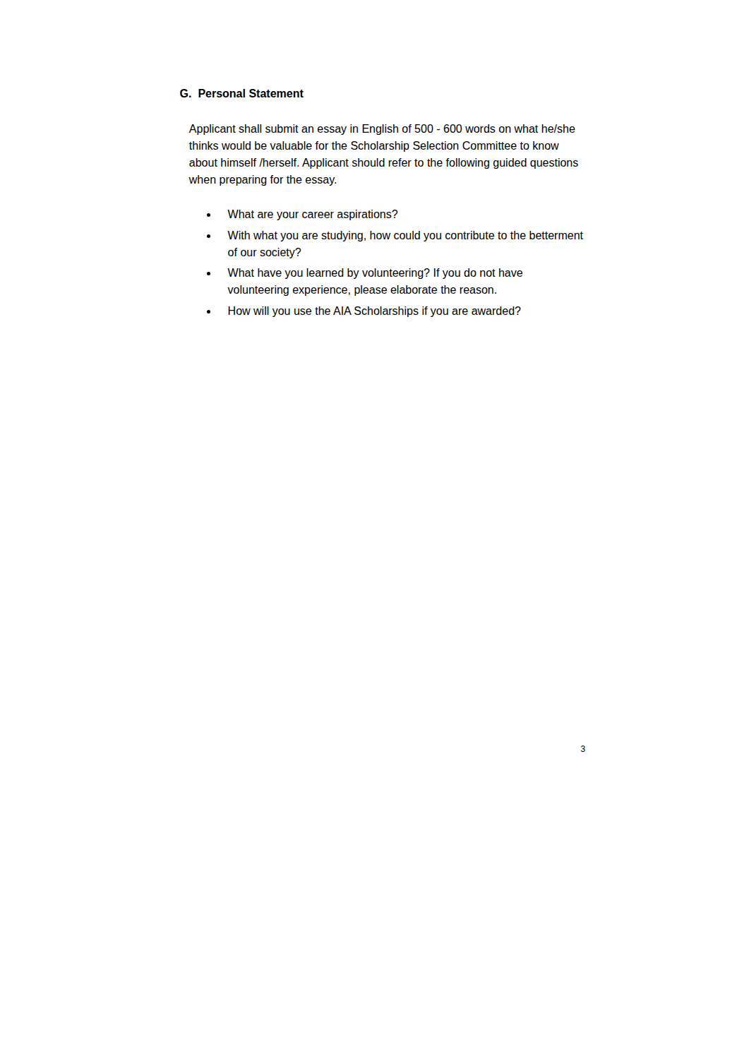G. Personal Statement
Applicant shall submit an essay in English of 500 - 600 words on what he/she thinks would be valuable for the Scholarship Selection Committee to know about himself /herself. Applicant should refer to the following guided questions when preparing for the essay.
What are your career aspirations?
With what you are studying, how could you contribute to the betterment of our society?
What have you learned by volunteering? If you do not have volunteering experience, please elaborate the reason.
How will you use the AIA Scholarships if you are awarded?
3